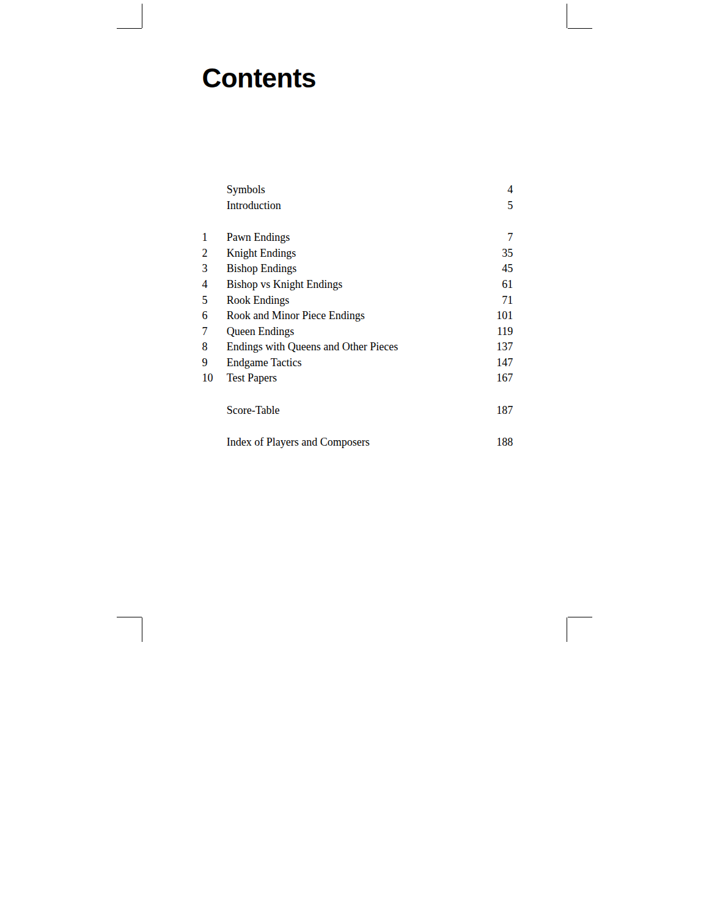Contents
| | Symbols | 4 |
| | Introduction | 5 |
| 1 | Pawn Endings | 7 |
| 2 | Knight Endings | 35 |
| 3 | Bishop Endings | 45 |
| 4 | Bishop vs Knight Endings | 61 |
| 5 | Rook Endings | 71 |
| 6 | Rook and Minor Piece Endings | 101 |
| 7 | Queen Endings | 119 |
| 8 | Endings with Queens and Other Pieces | 137 |
| 9 | Endgame Tactics | 147 |
| 10 | Test Papers | 167 |
| | Score-Table | 187 |
| | Index of Players and Composers | 188 |